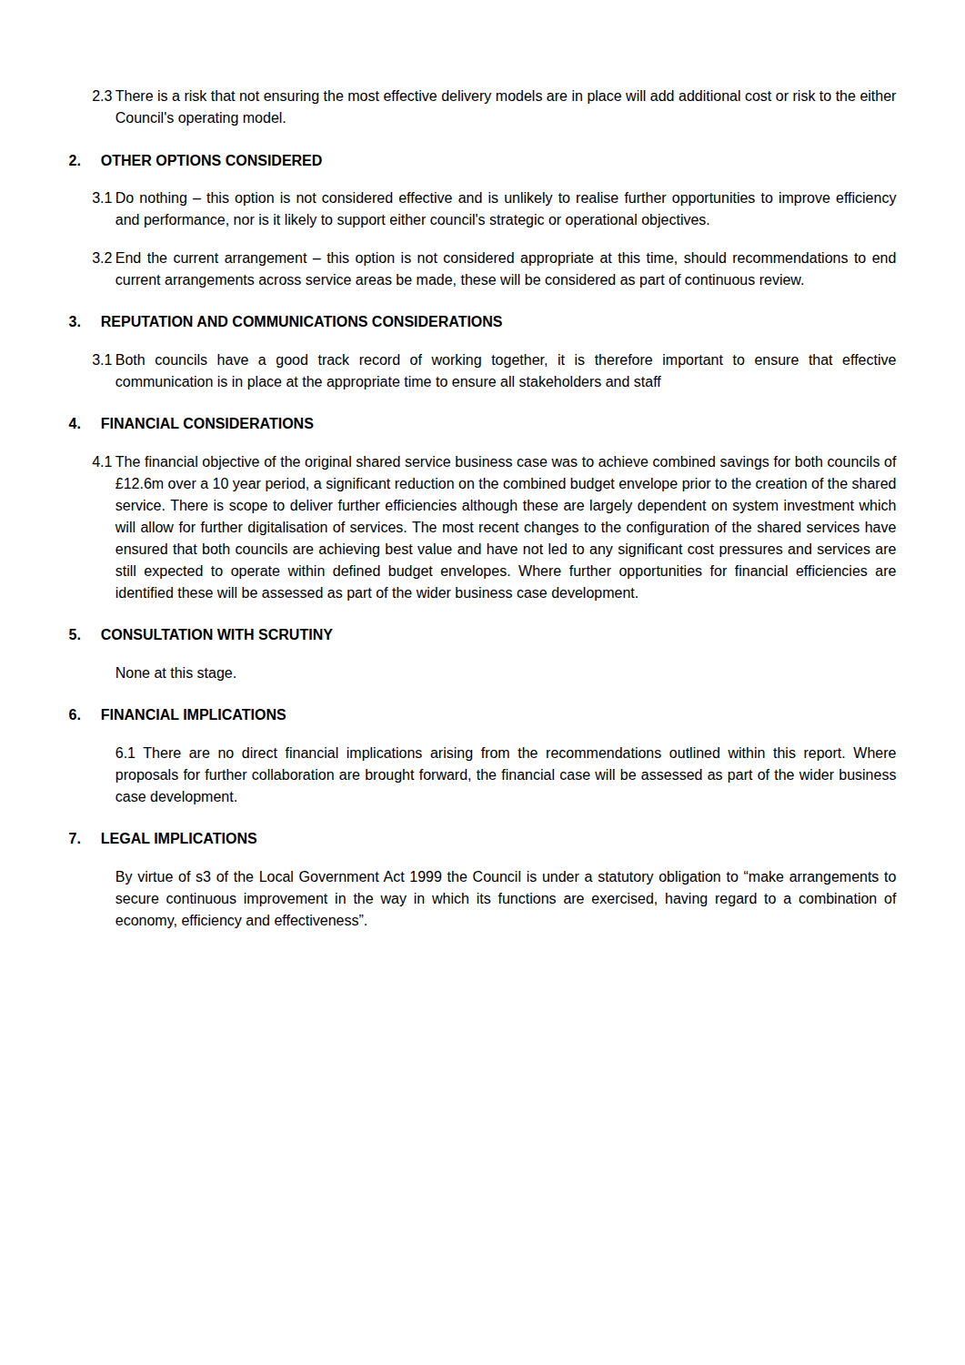2.3
There is a risk that not ensuring the most effective delivery models are in place will add additional cost or risk to the either Council's operating model.
2. OTHER OPTIONS CONSIDERED
3.1
Do nothing – this option is not considered effective and is unlikely to realise further opportunities to improve efficiency and performance, nor is it likely to support either council's strategic or operational objectives.
3.2
End the current arrangement – this option is not considered appropriate at this time, should recommendations to end current arrangements across service areas be made, these will be considered as part of continuous review.
3. REPUTATION AND COMMUNICATIONS CONSIDERATIONS
3.1
Both councils have a good track record of working together, it is therefore important to ensure that effective communication is in place at the appropriate time to ensure all stakeholders and staff
4. FINANCIAL CONSIDERATIONS
4.1
The financial objective of the original shared service business case was to achieve combined savings for both councils of £12.6m over a 10 year period, a significant reduction on the combined budget envelope prior to the creation of the shared service. There is scope to deliver further efficiencies although these are largely dependent on system investment which will allow for further digitalisation of services. The most recent changes to the configuration of the shared services have ensured that both councils are achieving best value and have not led to any significant cost pressures and services are still expected to operate within defined budget envelopes. Where further opportunities for financial efficiencies are identified these will be assessed as part of the wider business case development.
5. CONSULTATION WITH SCRUTINY
None at this stage.
6. FINANCIAL IMPLICATIONS
6.1 There are no direct financial implications arising from the recommendations outlined within this report. Where proposals for further collaboration are brought forward, the financial case will be assessed as part of the wider business case development.
7. LEGAL IMPLICATIONS
By virtue of s3 of the Local Government Act 1999 the Council is under a statutory obligation to “make arrangements to secure continuous improvement in the way in which its functions are exercised, having regard to a combination of economy, efficiency and effectiveness”.